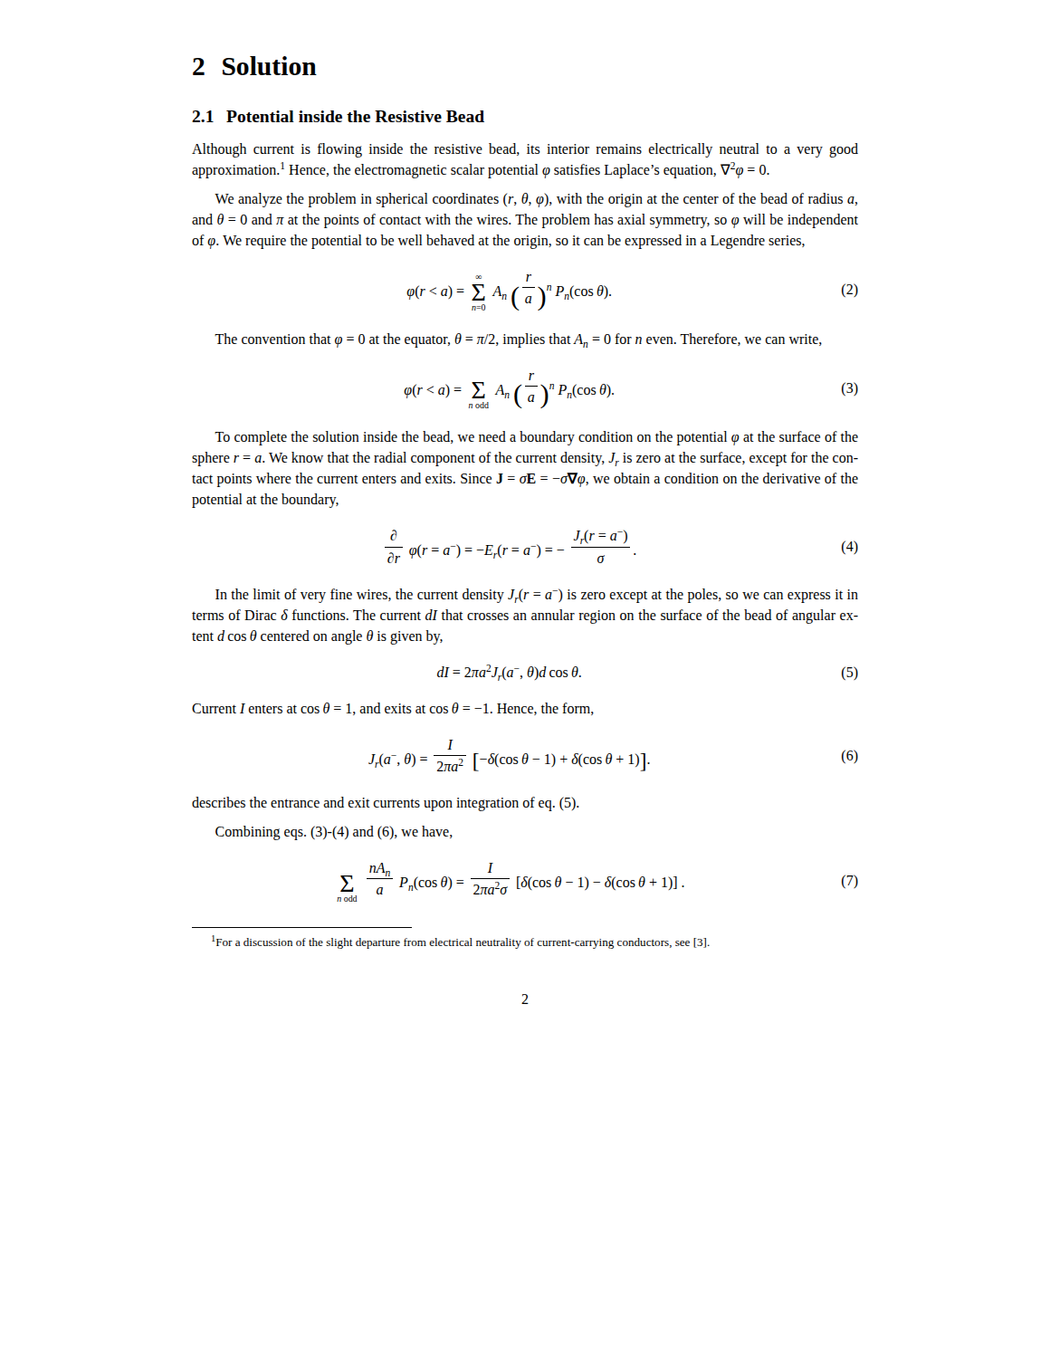2 Solution
2.1 Potential inside the Resistive Bead
Although current is flowing inside the resistive bead, its interior remains electrically neutral to a very good approximation.1 Hence, the electromagnetic scalar potential φ satisfies Laplace’s equation, ∇2φ = 0.
We analyze the problem in spherical coordinates (r, θ, φ), with the origin at the center of the bead of radius a, and θ = 0 and π at the points of contact with the wires. The problem has axial symmetry, so φ will be independent of φ. We require the potential to be well behaved at the origin, so it can be expressed in a Legendre series,
φ(r < a) = ∞Σn=0 An (ra)n Pn(cos θ).
(2)
The convention that φ = 0 at the equator, θ = π/2, implies that An = 0 for n even. Therefore, we can write,
φ(r < a) = Σn odd An (ra)n Pn(cos θ).
(3)
To complete the solution inside the bead, we need a boundary condition on the potential φ at the surface of the sphere r = a. We know that the radial component of the current density, Jr is zero at the surface, except for the contact points where the current enters and exits. Since J = σE = −σ∇φ, we obtain a condition on the derivative of the potential at the boundary,
∂∂r φ(r = a−) = −Er(r = a−) = − Jr(r = a−) σ.
(4)
In the limit of very fine wires, the current density Jr(r = a−) is zero except at the poles, so we can express it in terms of Dirac δ functions. The current dI that crosses an annular region on the surface of the bead of angular extent d cos θ centered on angle θ is given by,
dI = 2πa2Jr(a−, θ)d cos θ.
(5)
Current I enters at cos θ = 1, and exits at cos θ = −1. Hence, the form,
Jr(a−, θ) = I 2πa2 [−δ(cos θ − 1) + δ(cos θ + 1)].
(6)
describes the entrance and exit currents upon integration of eq. (5).
Combining eqs. (3)-(4) and (6), we have,
Σn odd nAn a Pn(cos θ) = I 2πa2σ [δ(cos θ − 1) − δ(cos θ + 1)] .
(7)
1For a discussion of the slight departure from electrical neutrality of current-carrying conductors, see [3].
2